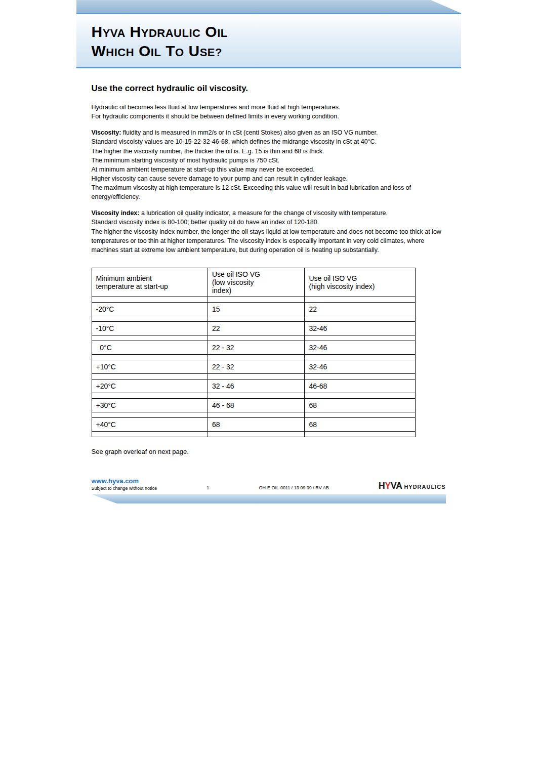HYVA HYDRAULIC OIL
WHICH OIL TO USE?
Use the correct hydraulic oil viscosity.
Hydraulic oil becomes less fluid at low temperatures and more fluid at high temperatures.
For hydraulic components it should be between defined limits in every working condition.
Viscosity: fluidity and is measured in mm2/s or in cSt (centi Stokes) also given as an ISO VG number.
Standard viscoisty values are 10-15-22-32-46-68, which defines the midrange viscosity in cSt at 40°C.
The higher the viscosity number, the thicker the oil is. E.g. 15 is thin and 68 is thick.
The minimum starting viscosity of most hydraulic pumps is 750 cSt.
At minimum ambient temperature at start-up this value may never be exceeded.
Higher viscosity can cause severe damage to your pump and can result in cylinder leakage.
The maximum viscosity at high temperature is 12 cSt. Exceeding this value will result in bad lubrication and loss of energy/efficiency.
Viscosity index: a lubrication oil quality indicator, a measure for the change of viscosity with temperature.
Standard viscosity index is 80-100; better quality oil do have an index of 120-180.
The higher the viscosity index number, the longer the oil stays liquid at low temperature and does not become too thick at low temperatures or too thin at higher temperatures. The viscosity index is especailly important in very cold climates, where machines start at extreme low ambient temperature, but during operation oil is heating up substantially.
| Minimum ambient temperature at start-up | Use oil ISO VG (low viscosity index) | Use oil ISO VG (high viscosity index) |
| -20°C | 15 | 22 |
| -10°C | 22 | 32-46 |
| 0°C | 22 - 32 | 32-46 |
| +10°C | 22 - 32 | 32-46 |
| +20°C | 32 - 46 | 46-68 |
| +30°C | 46 - 68 | 68 |
| +40°C | 68 | 68 |
See graph overleaf on next page.
www.hyva.com
Subject to change without notice
1
OH-E OIL-0011 / 13 09 09 / RV AB
HYVA HYDRAULICS